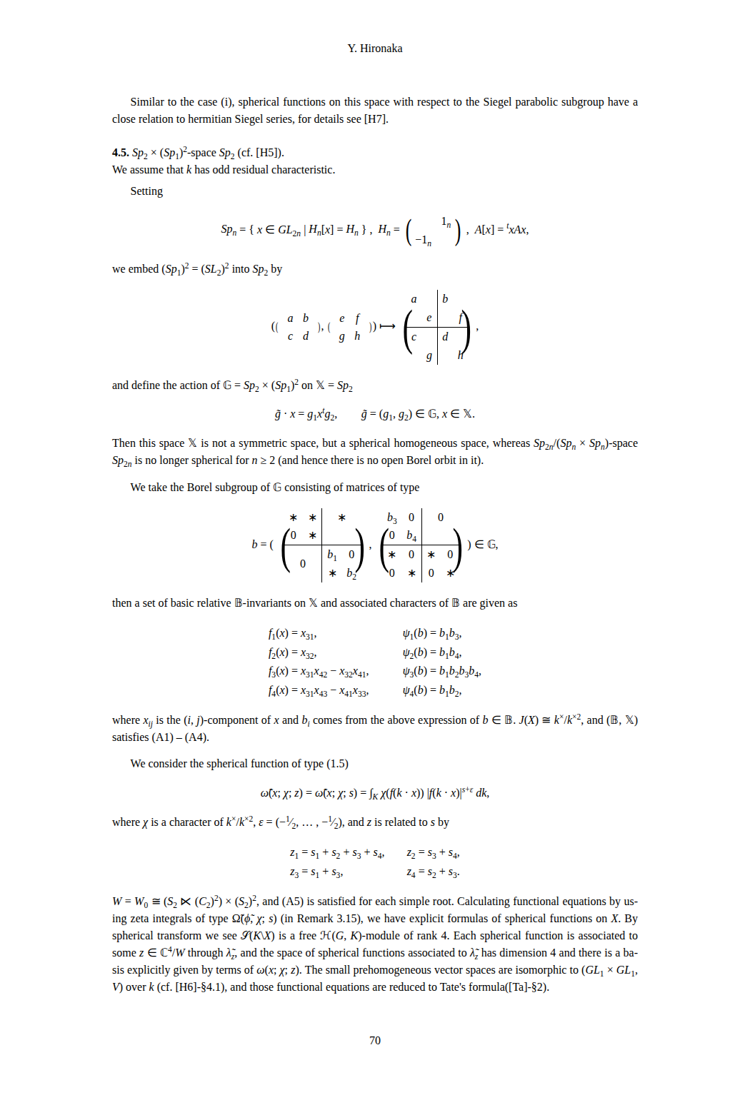Y. Hironaka
Similar to the case (i), spherical functions on this space with respect to the Siegel parabolic subgroup have a close relation to hermitian Siegel series, for details see [H7].
4.5. Sp2 × (Sp1)2-space Sp2 (cf. [H5]).
We assume that k has odd residual characteristic.
Setting
Spn = { x ∈ GL2n | Hn[x] = Hn } , Hn =
| | 1 n |
| −1 n | |
, A[x] = txAx,
we embed (Sp1)2 = (SL2)2 into Sp2 by
(
| a | b |
| c | d |
,
| e | f |
| g | h |
) ⟼
| a | | b | |
| | e | | f |
| c | | d | |
| | g | | h |
,
and define the action of 𝔾 = Sp2 × (Sp1)2 on 𝕏 = Sp2
g̃ · x = g1xtg2, g̃ = (g1, g2) ∈ 𝔾, x ∈ 𝕏.
Then this space 𝕏 is not a symmetric space, but a spherical homogeneous space, whereas Sp2n/(Spn × Spn)-space Sp2n is no longer spherical for n ≥ 2 (and hence there is no open Borel orbit in it).
We take the Borel subgroup of 𝔾 consisting of matrices of type
b = (
| ∗ | ∗ | ∗ |
| 0 | ∗ | |
| 0 | b 1 | 0 |
| ∗ | b 2 |
,
| b 3 | 0 | 0 |
| 0 | b 4 | |
| ∗ | 0 | ∗ | 0 |
| 0 | ∗ | 0 | ∗ |
) ∈ 𝔾,
then a set of basic relative 𝔹-invariants on 𝕏 and associated characters of 𝔹 are given as
| f 1 ( x ) = x 31 , | ψ 1 ( b ) = b 1 b 3 , |
| f 2 ( x ) = x 32 , | ψ 2 ( b ) = b 1 b 4 , |
| f 3 ( x ) = x 31 x 42 − x 32 x 41 , | ψ 3 ( b ) = b 1 b 2 b 3 b 4 , |
| f 4 ( x ) = x 31 x 43 − x 41 x 33 , | ψ 4 ( b ) = b 1 b 2 , |
where xij is the (i, j)-component of x and bi comes from the above expression of b ∈ 𝔹. J(X) ≅ k×/k×2, and (𝔹, 𝕏) satisfies (A1) – (A4).
We consider the spherical function of type (1.5)
ω̃(x; χ; z) = ω̃(x; χ; s) = ∫K χ(f(k · x)) |f(k · x)|s+ε dk,
where χ is a character of k×/k×2, ε = (−1⁄2, … , −1⁄2), and z is related to s by
| z 1 = s 1 + s 2 + s 3 + s 4 , | z 2 = s 3 + s 4 , |
| z 3 = s 1 + s 3 , | z 4 = s 2 + s 3 . |
W = W0 ≅ (S2 ⋉ (C2)2) × (S2)2, and (A5) is satisfied for each simple root. Calculating functional equations by using zeta integrals of type Ω̃(ϕ̃, χ; s) (in Remark 3.15), we have explicit formulas of spherical functions on X. By spherical transform we see 𝒮(K\X) is a free ℋ(G, K)-module of rank 4. Each spherical function is associated to some z ∈ ℂ4/W through λ̃z, and the space of spherical functions associated to λ̃z has dimension 4 and there is a basis explicitly given by terms of ω(x; χ; z). The small prehomogeneous vector spaces are isomorphic to (GL1 × GL1, V) over k (cf. [H6]-§4.1), and those functional equations are reduced to Tate's formula([Ta]-§2).
70